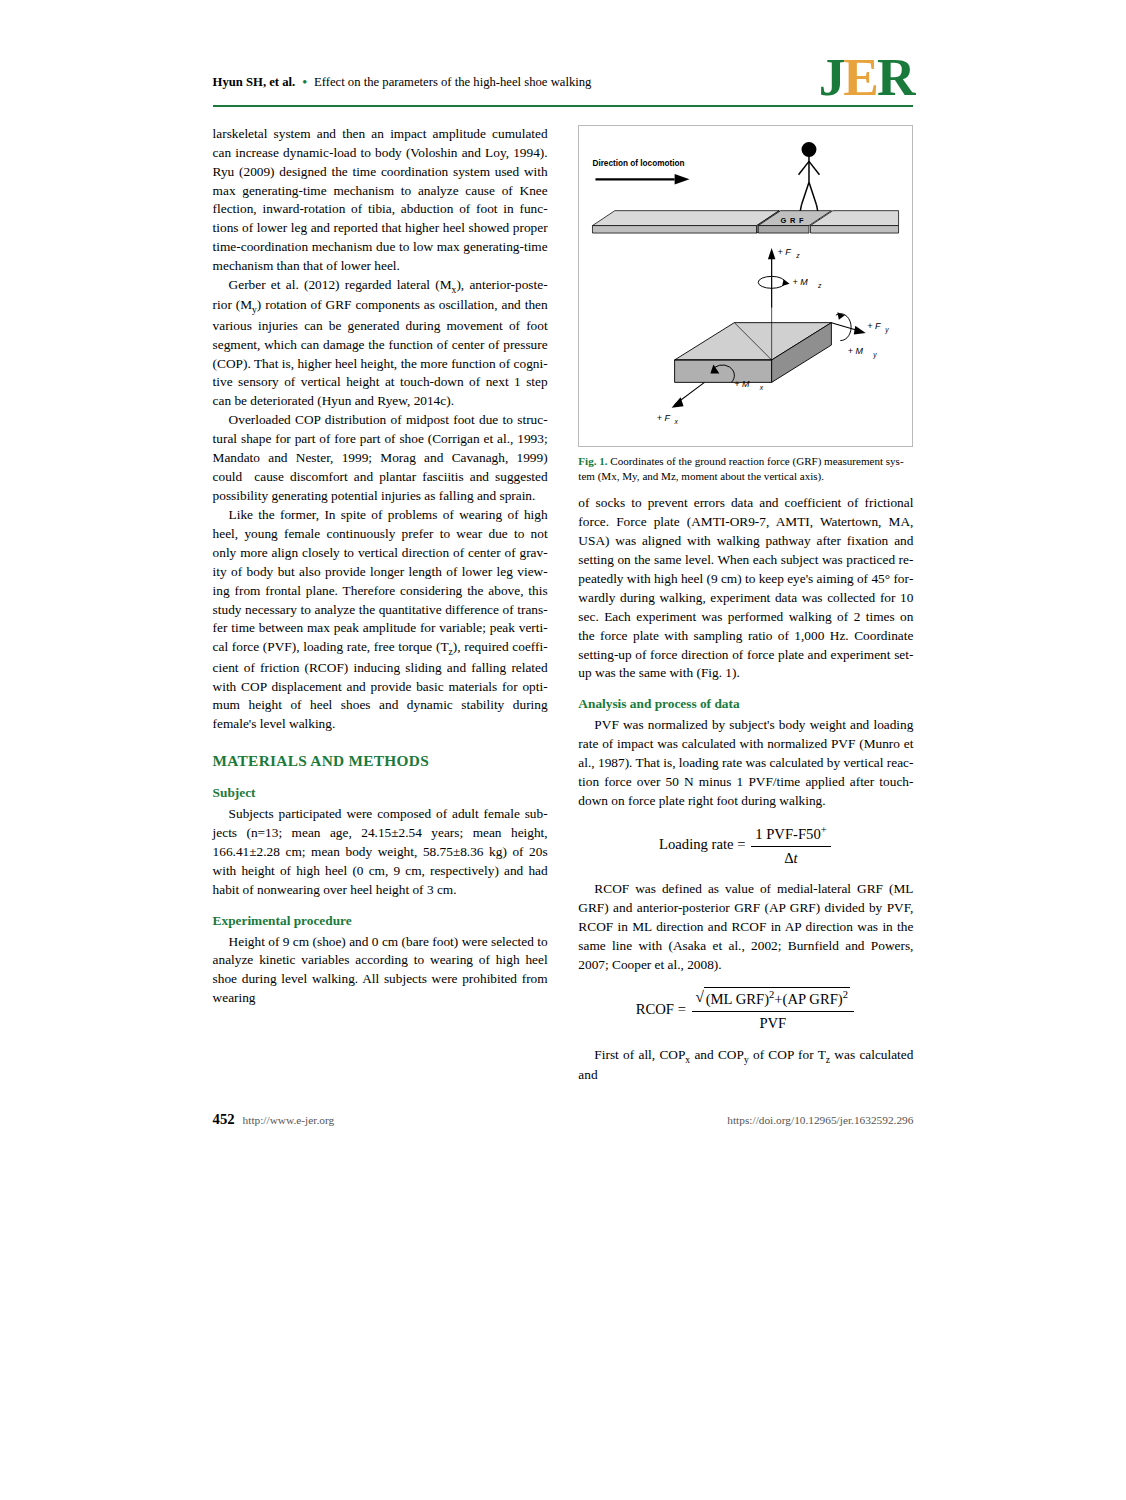Hyun SH, et al. • Effect on the parameters of the high-heel shoe walking
JER
larskeletal system and then an impact amplitude cumulated can increase dynamic-load to body (Voloshin and Loy, 1994). Ryu (2009) designed the time coordination system used with max generating-time mechanism to analyze cause of Knee flection, inward-rotation of tibia, abduction of foot in functions of lower leg and reported that higher heel showed proper time-coordination mechanism due to low max generating-time mechanism than that of lower heel.
Gerber et al. (2012) regarded lateral (Mx), anterior-posterior (My) rotation of GRF components as oscillation, and then various injuries can be generated during movement of foot segment, which can damage the function of center of pressure (COP). That is, higher heel height, the more function of cognitive sensory of vertical height at touch-down of next 1 step can be deteriorated (Hyun and Ryew, 2014c).
Overloaded COP distribution of midpost foot due to structural shape for part of fore part of shoe (Corrigan et al., 1993; Mandato and Nester, 1999; Morag and Cavanagh, 1999) could cause discomfort and plantar fasciitis and suggested possibility generating potential injuries as falling and sprain.
Like the former, In spite of problems of wearing of high heel, young female continuously prefer to wear due to not only more align closely to vertical direction of center of gravity of body but also provide longer length of lower leg viewing from frontal plane. Therefore considering the above, this study necessary to analyze the quantitative difference of transfer time between max peak amplitude for variable; peak vertical force (PVF), loading rate, free torque (Tz), required coefficient of friction (RCOF) inducing sliding and falling related with COP displacement and provide basic materials for optimum height of heel shoes and dynamic stability during female's level walking.
MATERIALS AND METHODS
Subject
Subjects participated were composed of adult female subjects (n=13; mean age, 24.15±2.54 years; mean height, 166.41±2.28 cm; mean body weight, 58.75±8.36 kg) of 20s with height of high heel (0 cm, 9 cm, respectively) and had habit of nonwearing over heel height of 3 cm.
Experimental procedure
Height of 9 cm (shoe) and 0 cm (bare foot) were selected to analyze kinetic variables according to wearing of high heel shoe during level walking. All subjects were prohibited from wearing
Direction of locomotion G R F + F z + M z + F y + M y + M x + F x
Fig. 1. Coordinates of the ground reaction force (GRF) measurement system (Mx, My, and Mz, moment about the vertical axis).
of socks to prevent errors data and coefficient of frictional force. Force plate (AMTI-OR9-7, AMTI, Watertown, MA, USA) was aligned with walking pathway after fixation and setting on the same level. When each subject was practiced repeatedly with high heel (9 cm) to keep eye's aiming of 45° forwardly during walking, experiment data was collected for 10 sec. Each experiment was performed walking of 2 times on the force plate with sampling ratio of 1,000 Hz. Coordinate setting-up of force direction of force plate and experiment set-up was the same with (Fig. 1).
Analysis and process of data
PVF was normalized by subject's body weight and loading rate of impact was calculated with normalized PVF (Munro et al., 1987). That is, loading rate was calculated by vertical reaction force over 50 N minus 1 PVF/time applied after touch-down on force plate right foot during walking.
Loading rate = 1 PVF-F50+ Δt
RCOF was defined as value of medial-lateral GRF (ML GRF) and anterior-posterior GRF (AP GRF) divided by PVF, RCOF in ML direction and RCOF in AP direction was in the same line with (Asaka et al., 2002; Burnfield and Powers, 2007; Cooper et al., 2008).
RCOF = (ML GRF)2+(AP GRF)2 PVF
First of all, COPx and COPy of COP for Tz was calculated and
452 http://www.e-jer.org
https://doi.org/10.12965/jer.1632592.296